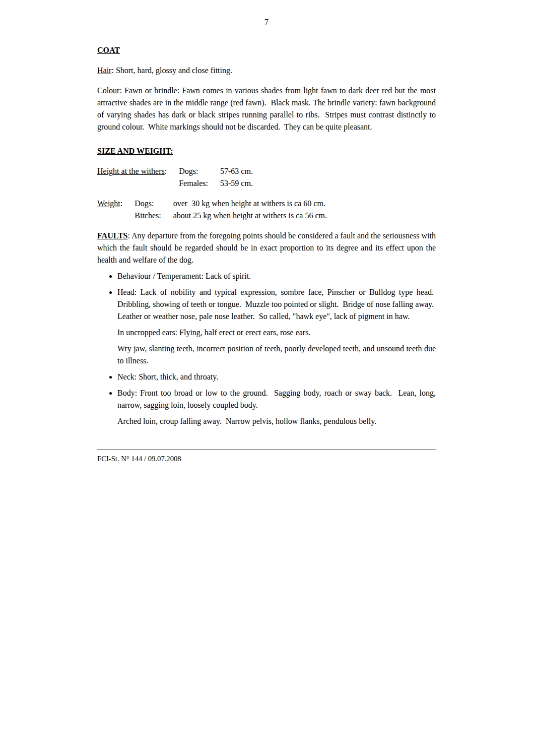7
COAT
Hair: Short, hard, glossy and close fitting.
Colour: Fawn or brindle: Fawn comes in various shades from light fawn to dark deer red but the most attractive shades are in the middle range (red fawn). Black mask. The brindle variety: fawn background of varying shades has dark or black stripes running parallel to ribs. Stripes must contrast distinctly to ground colour. White markings should not be discarded. They can be quite pleasant.
SIZE AND WEIGHT:
| Height at the withers : | Dogs: | 57-63 cm. |
| | Females: | 53-59 cm. |
| Weight : | Dogs: | over 30 kg when height at withers is ca 60 cm. |
| | Bitches: | about 25 kg when height at withers is ca 56 cm. |
FAULTS: Any departure from the foregoing points should be considered a fault and the seriousness with which the fault should be regarded should be in exact proportion to its degree and its effect upon the health and welfare of the dog.
Behaviour / Temperament: Lack of spirit.
Head: Lack of nobility and typical expression, sombre face, Pinscher or Bulldog type head. Dribbling, showing of teeth or tongue. Muzzle too pointed or slight. Bridge of nose falling away. Leather or weather nose, pale nose leather. So called, "hawk eye", lack of pigment in haw.
In uncropped ears: Flying, half erect or erect ears, rose ears.
Wry jaw, slanting teeth, incorrect position of teeth, poorly developed teeth, and unsound teeth due to illness.
Neck: Short, thick, and throaty.
Body: Front too broad or low to the ground. Sagging body, roach or sway back. Lean, long, narrow, sagging loin, loosely coupled body.
Arched loin, croup falling away. Narrow pelvis, hollow flanks, pendulous belly.
FCI-St. N° 144 / 09.07.2008